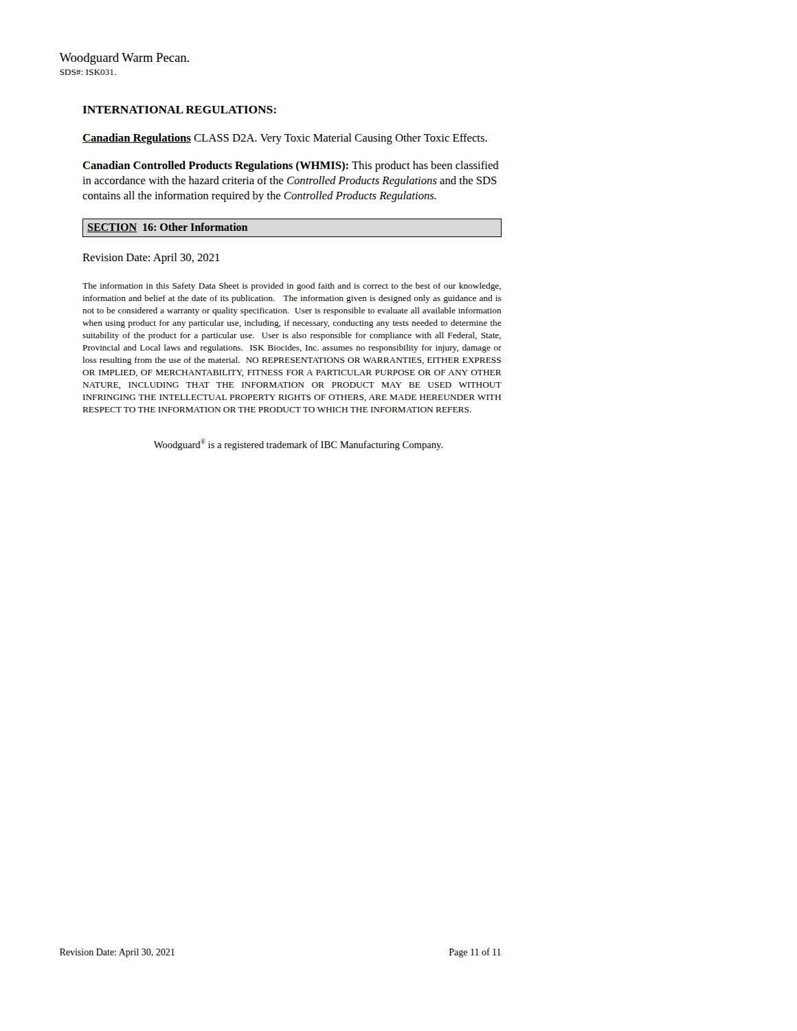Woodguard Warm Pecan.
SDS#: ISK031.
INTERNATIONAL REGULATIONS:
Canadian Regulations CLASS D2A. Very Toxic Material Causing Other Toxic Effects.
Canadian Controlled Products Regulations (WHMIS): This product has been classified in accordance with the hazard criteria of the Controlled Products Regulations and the SDS contains all the information required by the Controlled Products Regulations.
SECTION 16: Other Information
Revision Date: April 30, 2021
The information in this Safety Data Sheet is provided in good faith and is correct to the best of our knowledge, information and belief at the date of its publication. The information given is designed only as guidance and is not to be considered a warranty or quality specification. User is responsible to evaluate all available information when using product for any particular use, including, if necessary, conducting any tests needed to determine the suitability of the product for a particular use. User is also responsible for compliance with all Federal, State, Provincial and Local laws and regulations. ISK Biocides, Inc. assumes no responsibility for injury, damage or loss resulting from the use of the material. NO REPRESENTATIONS OR WARRANTIES, EITHER EXPRESS OR IMPLIED, OF MERCHANTABILITY, FITNESS FOR A PARTICULAR PURPOSE OR OF ANY OTHER NATURE, INCLUDING THAT THE INFORMATION OR PRODUCT MAY BE USED WITHOUT INFRINGING THE INTELLECTUAL PROPERTY RIGHTS OF OTHERS, ARE MADE HEREUNDER WITH RESPECT TO THE INFORMATION OR THE PRODUCT TO WHICH THE INFORMATION REFERS.
Woodguard® is a registered trademark of IBC Manufacturing Company.
Revision Date: April 30, 2021 Page 11 of 11